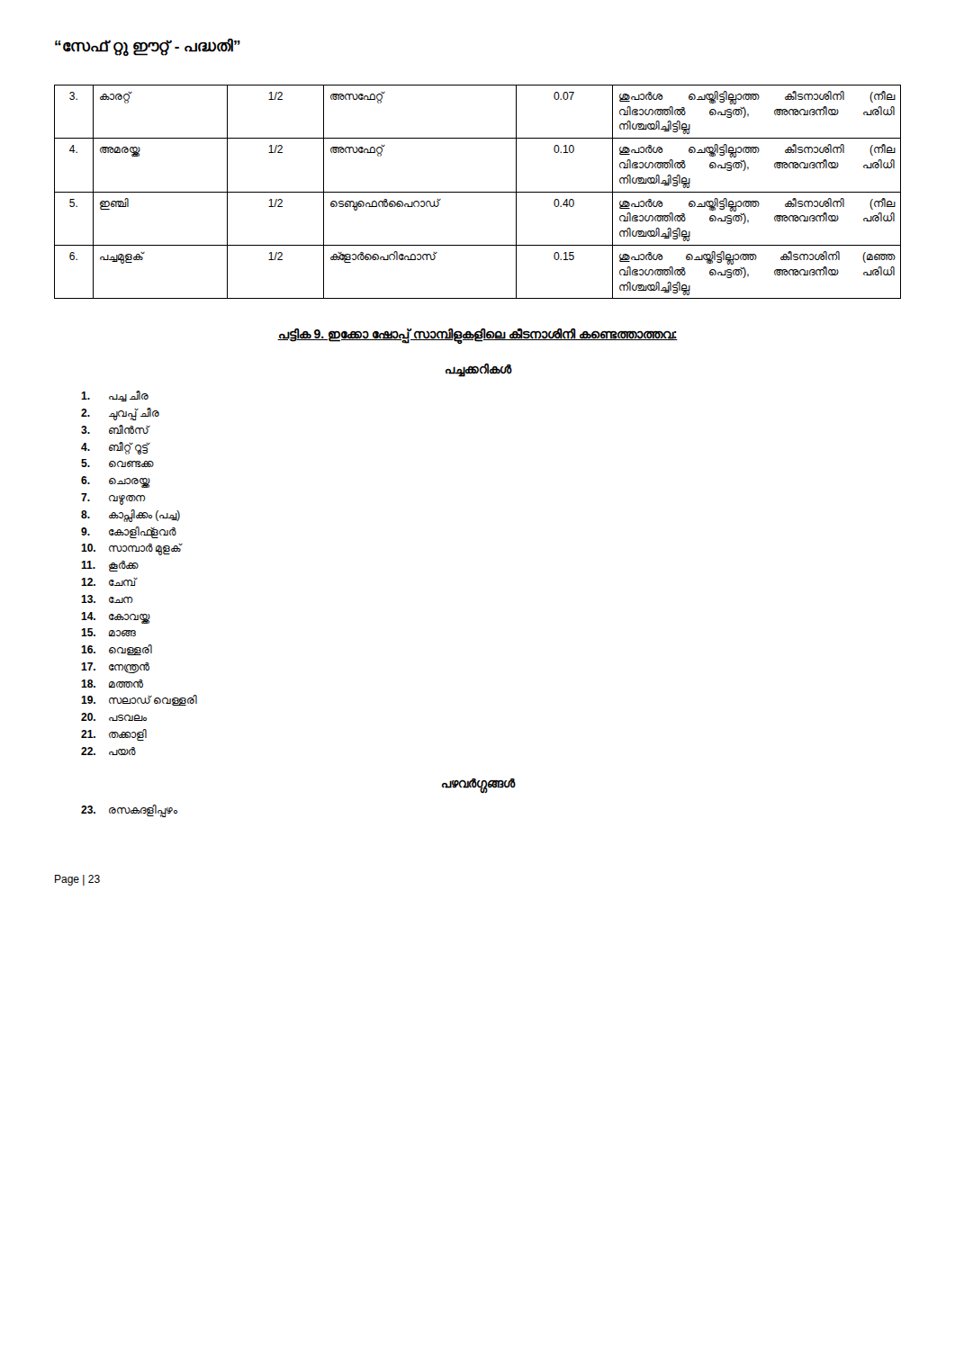“സേഫ് റ്റു ഈറ്റ് - പദ്ധതി”
| 3. | കാരറ്റ് | 1/2 | അസഫേറ്റ് | 0.07 | ശുപാർശ ചെയ്തിട്ടില്ലാത്ത കീടനാശിനി (നീല വിഭാഗത്തിൽ പെട്ടത്), അനുവദനീയ പരിധി നിശ്ചയിച്ചിട്ടില്ല |
| 4. | അമരയ്ക്ക | 1/2 | അസഫേറ്റ് | 0.10 | ശുപാർശ ചെയ്തിട്ടില്ലാത്ത കീടനാശിനി (നീല വിഭാഗത്തിൽ പെട്ടത്), അനുവദനീയ പരിധി നിശ്ചയിച്ചിട്ടില്ല |
| 5. | ഇഞ്ചി | 1/2 | ടെബുഫെൻപൈറാഡ് | 0.40 | ശുപാർശ ചെയ്തിട്ടില്ലാത്ത കീടനാശിനി (നീല വിഭാഗത്തിൽ പെട്ടത്), അനുവദനീയ പരിധി നിശ്ചയിച്ചിട്ടില്ല |
| 6. | പച്ചമുളക് | 1/2 | ക്ളോർപൈറിഫോസ് | 0.15 | ശുപാർശ ചെയ്തിട്ടില്ലാത്ത കീടനാശിനി (മഞ്ഞ വിഭാഗത്തിൽ പെട്ടത്), അനുവദനീയ പരിധി നിശ്ചയിച്ചിട്ടില്ല |
പട്ടിക 9. ഇക്കോ ഷോപ്പ് സാമ്പിളുകളിലെ കീടനാശിനി കണ്ടെത്താത്തവ:
പച്ചക്കറികൾ
1. പച്ച ചീര
2. ചുവപ്പ് ചീര
3. ബീൻസ്
4. ബീറ്റ് റൂട്ട്
5. വെണ്ടക്ക
6. ചൊരയ്ക്ക
7. വഴുതന
8. കാപ്സിക്കം (പച്ച)
9. കോളിഫ്ളവർ
10. സാമ്പാർ മുളക്
11. കൂർക്ക
12. ചേമ്പ്
13. ചേന
14. കോവയ്ക്ക
15. മാങ്ങ
16. വെള്ളരി
17. നേന്ത്രൻ
18. മത്തൻ
19. സലാഡ് വെള്ളരി
20. പടവലം
21. തക്കാളി
22. പയർ
പഴവർഗ്ഗങ്ങൾ
23. രസകദളിപ്പഴം
Page | 23